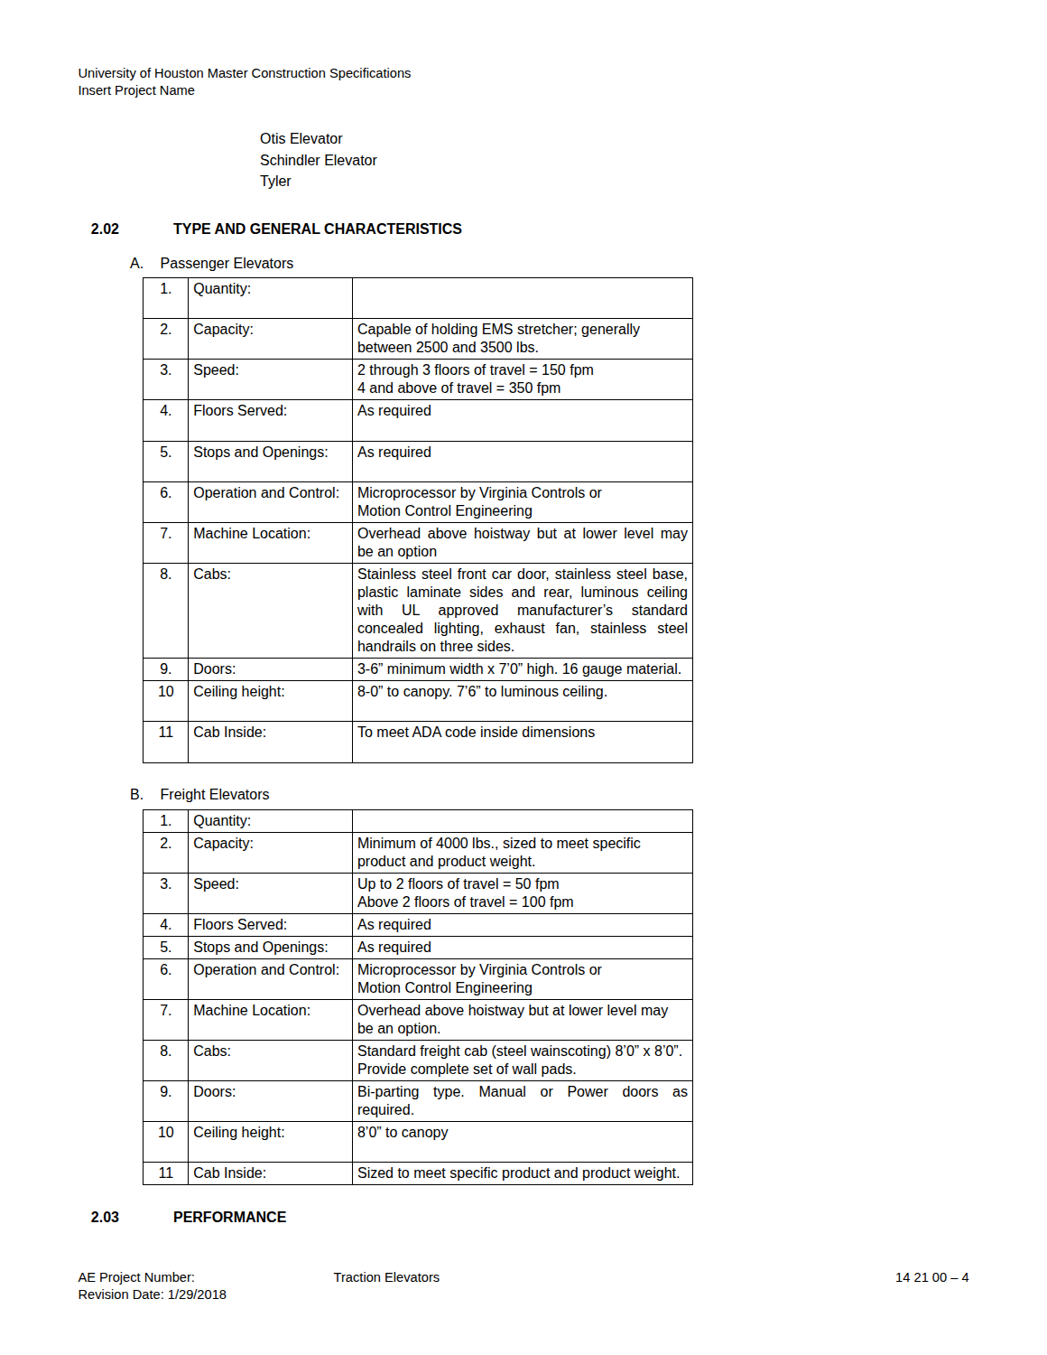University of Houston Master Construction Specifications
Insert Project Name
Otis Elevator
Schindler Elevator
Tyler
2.02 TYPE AND GENERAL CHARACTERISTICS
A. Passenger Elevators
| 1. | Quantity: | |
| 2. | Capacity: | Capable of holding EMS stretcher; generally between 2500 and 3500 lbs. |
| 3. | Speed: | 2 through 3 floors of travel = 150 fpm 4 and above of travel = 350 fpm |
| 4. | Floors Served: | As required |
| 5. | Stops and Openings: | As required |
| 6. | Operation and Control: | Microprocessor by Virginia Controls or Motion Control Engineering |
| 7. | Machine Location: | Overhead above hoistway but at lower level may be an option |
| 8. | Cabs: | Stainless steel front car door, stainless steel base, plastic laminate sides and rear, luminous ceiling with UL approved manufacturer’s standard concealed lighting, exhaust fan, stainless steel handrails on three sides. |
| 9. | Doors: | 3-6” minimum width x 7’0” high. 16 gauge material. |
| 10 | Ceiling height: | 8-0” to canopy. 7’6” to luminous ceiling. |
| 11 | Cab Inside: | To meet ADA code inside dimensions |
B. Freight Elevators
| 1. | Quantity: | |
| 2. | Capacity: | Minimum of 4000 lbs., sized to meet specific product and product weight. |
| 3. | Speed: | Up to 2 floors of travel = 50 fpm Above 2 floors of travel = 100 fpm |
| 4. | Floors Served: | As required |
| 5. | Stops and Openings: | As required |
| 6. | Operation and Control: | Microprocessor by Virginia Controls or Motion Control Engineering |
| 7. | Machine Location: | Overhead above hoistway but at lower level may be an option. |
| 8. | Cabs: | Standard freight cab (steel wainscoting) 8’0” x 8’0”. Provide complete set of wall pads. |
| 9. | Doors: | Bi-parting type. Manual or Power doors as required. |
| 10 | Ceiling height: | 8’0” to canopy |
| 11 | Cab Inside: | Sized to meet specific product and product weight. |
2.03 PERFORMANCE
AE Project Number:
Revision Date: 1/29/2018
Traction Elevators
14 21 00 – 4